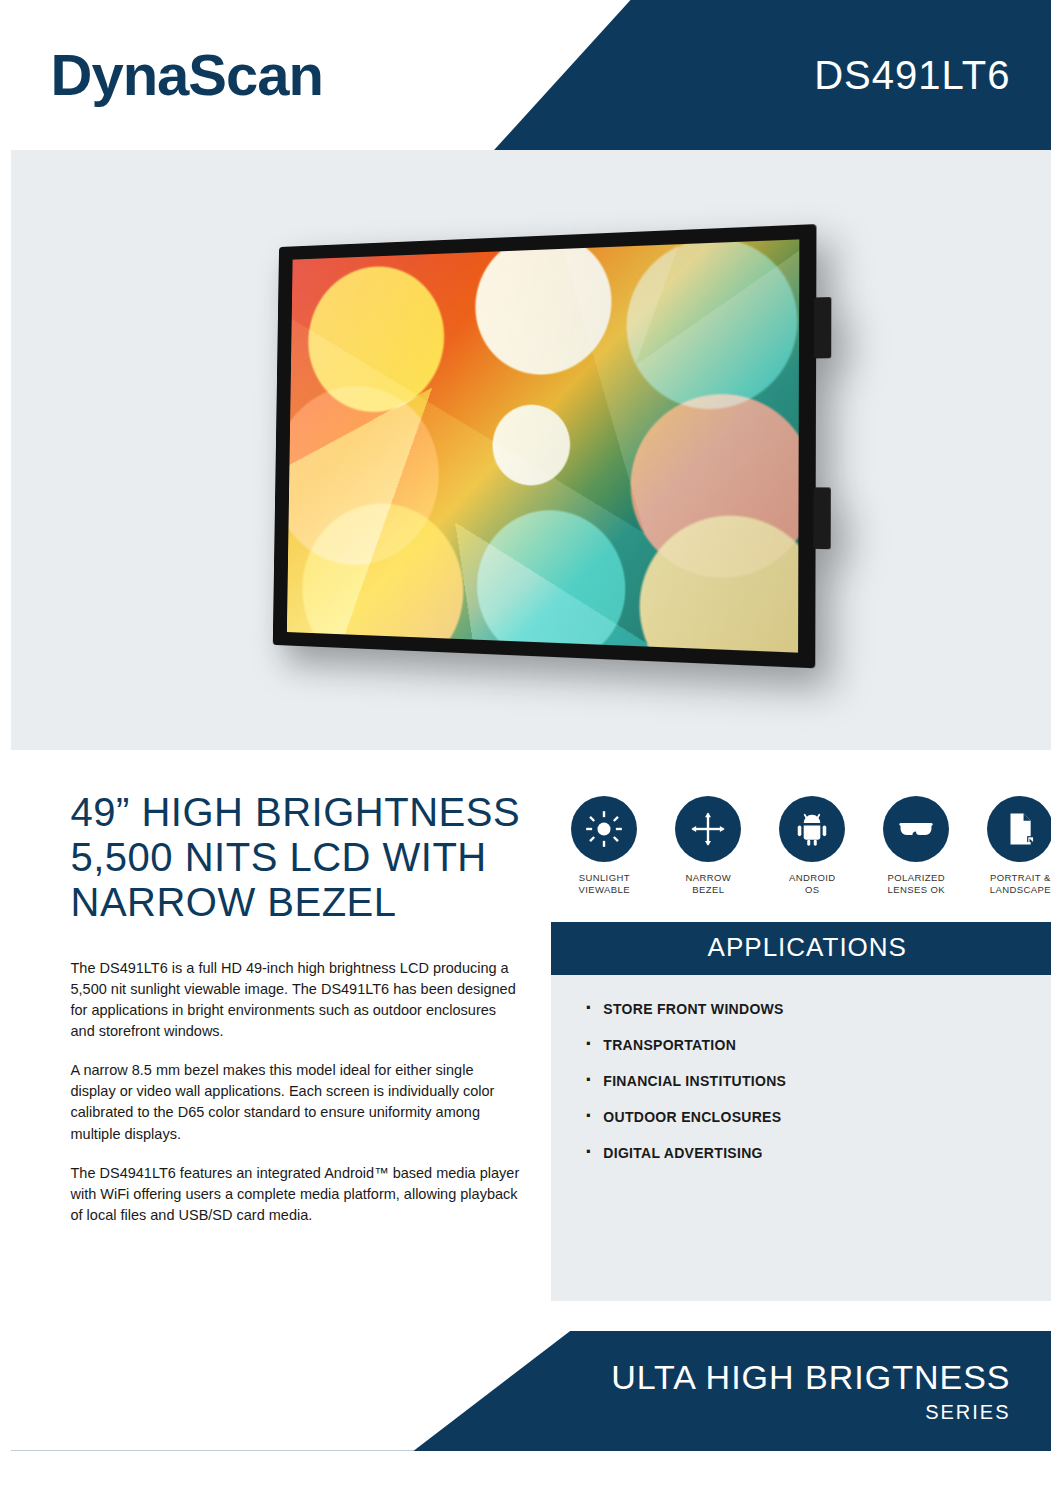DynaScan
DS491LT6
49” High Brightness 5,500 Nits LCD with Narrow Bezel
The DS491LT6 is a full HD 49-inch high brightness LCD producing a 5,500 nit sunlight viewable image. The DS491LT6 has been designed for applications in bright environments such as outdoor enclosures and storefront windows.
A narrow 8.5 mm bezel makes this model ideal for either single display or video wall applications. Each screen is individually color calibrated to the D65 color standard to ensure uniformity among multiple displays.
The DS4941LT6 features an integrated Android™ based media player with WiFi offering users a complete media platform, allowing playback of local files and USB/SD card media.
Sunlight
Viewable
Narrow
Bezel
Android
OS
Polarized
Lenses OK
Portrait &
Landscape
Applications
Store Front Windows
Transportation
Financial Institutions
Outdoor Enclosures
Digital Advertising
Ulta High Brigtness
Series